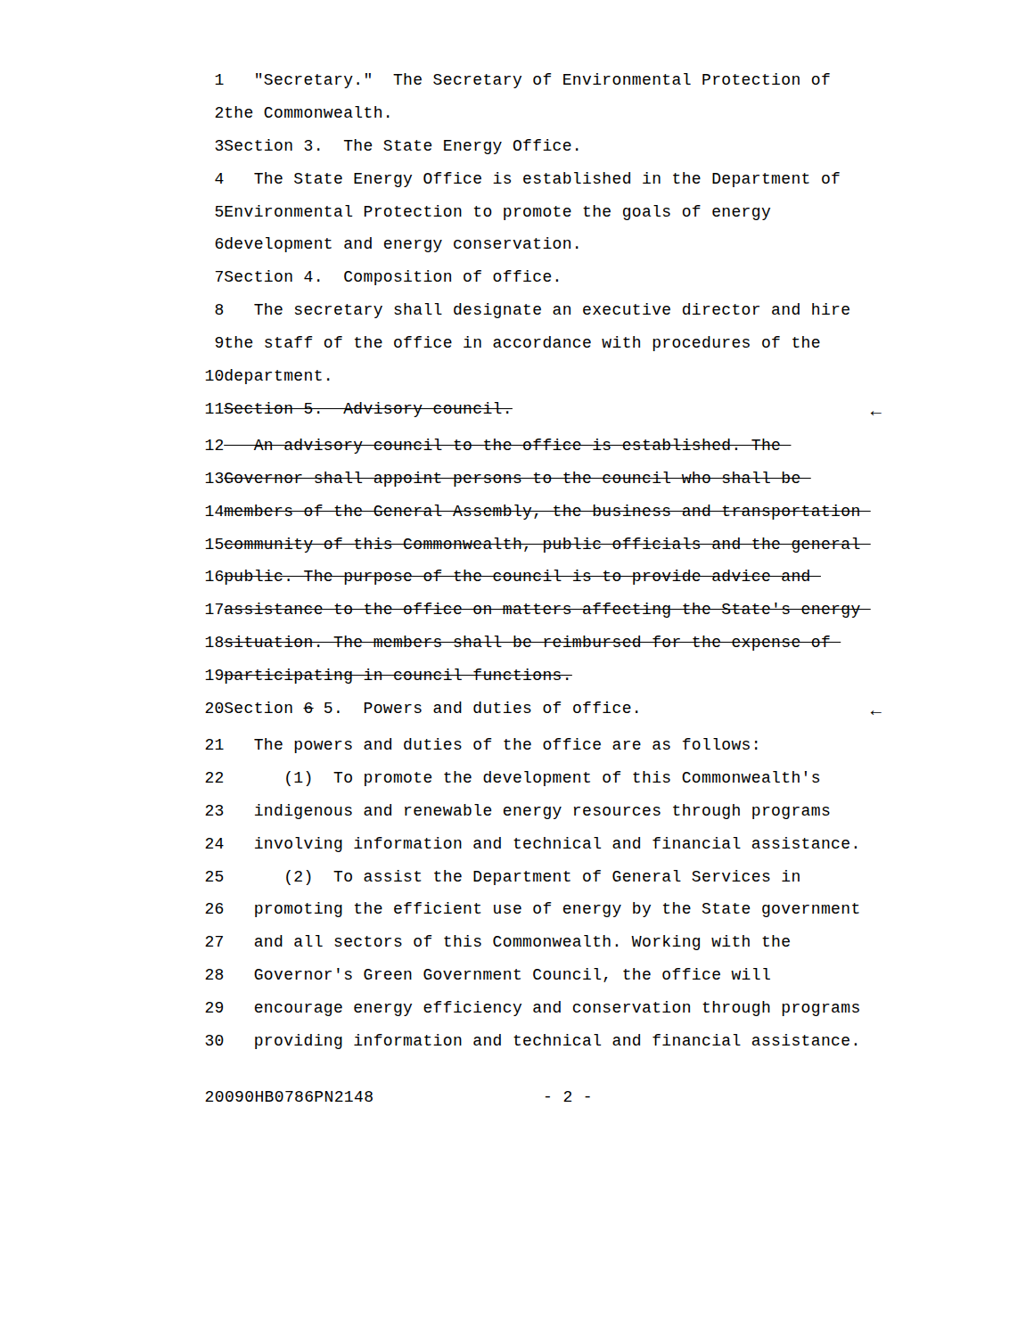| 1 | "Secretary." The Secretary of Environmental Protection of | |
| 2 | the Commonwealth. | |
| 3 | Section 3. The State Energy Office. | |
| 4 | The State Energy Office is established in the Department of | |
| 5 | Environmental Protection to promote the goals of energy | |
| 6 | development and energy conservation. | |
| 7 | Section 4. Composition of office. | |
| 8 | The secretary shall designate an executive director and hire | |
| 9 | the staff of the office in accordance with procedures of the | |
| 10 | department. | |
| 11 | Section 5. Advisory council. | ← |
| 12 | An advisory council to the office is established. The | |
| 13 | Governor shall appoint persons to the council who shall be | |
| 14 | members of the General Assembly, the business and transportation | |
| 15 | community of this Commonwealth, public officials and the general | |
| 16 | public. The purpose of the council is to provide advice and | |
| 17 | assistance to the office on matters affecting the State's energy | |
| 18 | situation. The members shall be reimbursed for the expense of | |
| 19 | participating in council functions. | |
| 20 | Section 6 5. Powers and duties of office. | ← |
| 21 | The powers and duties of the office are as follows: | |
| 22 | (1) To promote the development of this Commonwealth's | |
| 23 | indigenous and renewable energy resources through programs | |
| 24 | involving information and technical and financial assistance. | |
| 25 | (2) To assist the Department of General Services in | |
| 26 | promoting the efficient use of energy by the State government | |
| 27 | and all sectors of this Commonwealth. Working with the | |
| 28 | Governor's Green Government Council, the office will | |
| 29 | encourage energy efficiency and conservation through programs | |
| 30 | providing information and technical and financial assistance. | |
20090HB0786PN2148 - 2 -